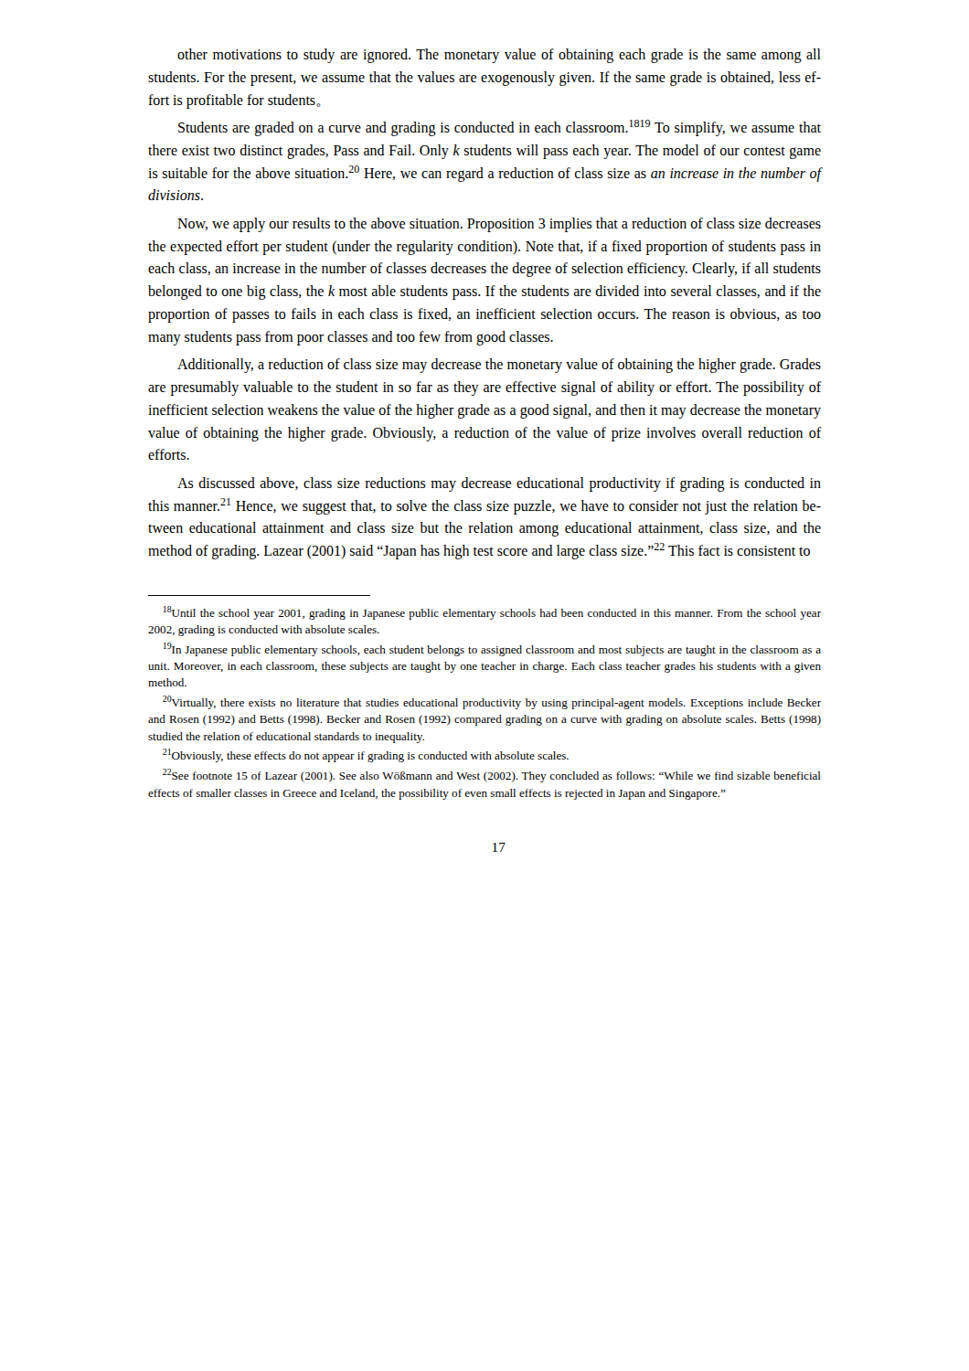other motivations to study are ignored. The monetary value of obtaining each grade is the same among all students. For the present, we assume that the values are exogenously given. If the same grade is obtained, less effort is profitable for students。
Students are graded on a curve and grading is conducted in each classroom.1819 To simplify, we assume that there exist two distinct grades, Pass and Fail. Only k students will pass each year. The model of our contest game is suitable for the above situation.20 Here, we can regard a reduction of class size as an increase in the number of divisions.
Now, we apply our results to the above situation. Proposition 3 implies that a reduction of class size decreases the expected effort per student (under the regularity condition). Note that, if a fixed proportion of students pass in each class, an increase in the number of classes decreases the degree of selection efficiency. Clearly, if all students belonged to one big class, the k most able students pass. If the students are divided into several classes, and if the proportion of passes to fails in each class is fixed, an inefficient selection occurs. The reason is obvious, as too many students pass from poor classes and too few from good classes.
Additionally, a reduction of class size may decrease the monetary value of obtaining the higher grade. Grades are presumably valuable to the student in so far as they are effective signal of ability or effort. The possibility of inefficient selection weakens the value of the higher grade as a good signal, and then it may decrease the monetary value of obtaining the higher grade. Obviously, a reduction of the value of prize involves overall reduction of efforts.
As discussed above, class size reductions may decrease educational productivity if grading is conducted in this manner.21 Hence, we suggest that, to solve the class size puzzle, we have to consider not just the relation between educational attainment and class size but the relation among educational attainment, class size, and the method of grading. Lazear (2001) said “Japan has high test score and large class size.”22 This fact is consistent to
18Until the school year 2001, grading in Japanese public elementary schools had been conducted in this manner. From the school year 2002, grading is conducted with absolute scales.
19In Japanese public elementary schools, each student belongs to assigned classroom and most subjects are taught in the classroom as a unit. Moreover, in each classroom, these subjects are taught by one teacher in charge. Each class teacher grades his students with a given method.
20Virtually, there exists no literature that studies educational productivity by using principal-agent models. Exceptions include Becker and Rosen (1992) and Betts (1998). Becker and Rosen (1992) compared grading on a curve with grading on absolute scales. Betts (1998) studied the relation of educational standards to inequality.
21Obviously, these effects do not appear if grading is conducted with absolute scales.
22See footnote 15 of Lazear (2001). See also Wößmann and West (2002). They concluded as follows: “While we find sizable beneficial effects of smaller classes in Greece and Iceland, the possibility of even small effects is rejected in Japan and Singapore.”
17